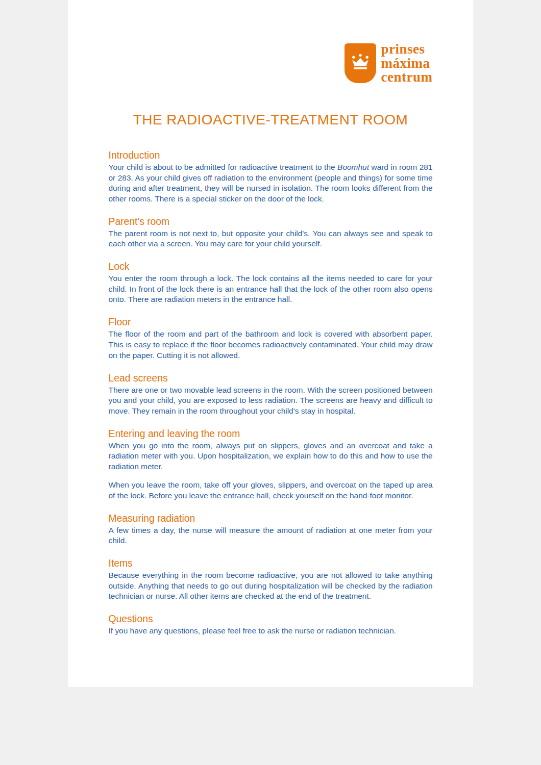prinses
máxima
centrum
THE RADIOACTIVE-TREATMENT ROOM
Introduction
Your child is about to be admitted for radioactive treatment to the Boomhut ward in room 281 or 283. As your child gives off radiation to the environment (people and things) for some time during and after treatment, they will be nursed in isolation. The room looks different from the other rooms. There is a special sticker on the door of the lock.
Parent's room
The parent room is not next to, but opposite your child's. You can always see and speak to each other via a screen. You may care for your child yourself.
Lock
You enter the room through a lock. The lock contains all the items needed to care for your child. In front of the lock there is an entrance hall that the lock of the other room also opens onto. There are radiation meters in the entrance hall.
Floor
The floor of the room and part of the bathroom and lock is covered with absorbent paper. This is easy to replace if the floor becomes radioactively contaminated. Your child may draw on the paper. Cutting it is not allowed.
Lead screens
There are one or two movable lead screens in the room. With the screen positioned between you and your child, you are exposed to less radiation. The screens are heavy and difficult to move. They remain in the room throughout your child's stay in hospital.
Entering and leaving the room
When you go into the room, always put on slippers, gloves and an overcoat and take a radiation meter with you. Upon hospitalization, we explain how to do this and how to use the radiation meter.
When you leave the room, take off your gloves, slippers, and overcoat on the taped up area of the lock. Before you leave the entrance hall, check yourself on the hand-foot monitor.
Measuring radiation
A few times a day, the nurse will measure the amount of radiation at one meter from your child.
Items
Because everything in the room become radioactive, you are not allowed to take anything outside. Anything that needs to go out during hospitalization will be checked by the radiation technician or nurse. All other items are checked at the end of the treatment.
Questions
If you have any questions, please feel free to ask the nurse or radiation technician.